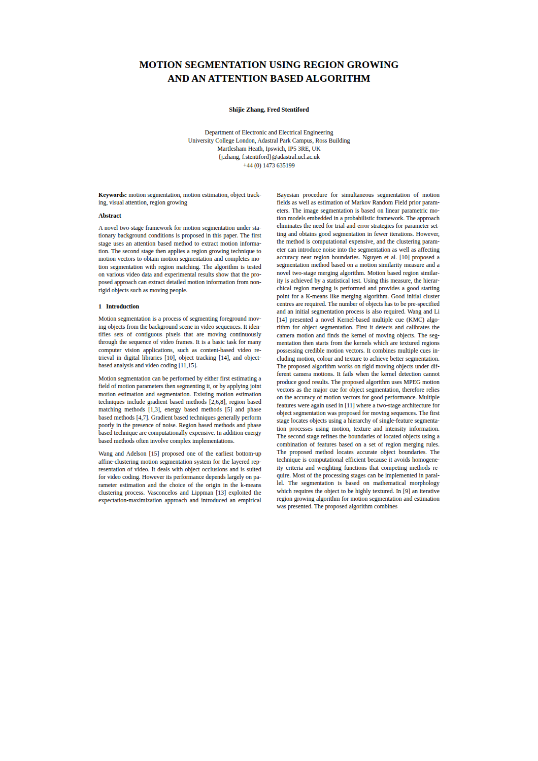Motion Segmentation Using Region Growing
and an Attention Based Algorithm
Shijie Zhang, Fred Stentiford
Department of Electronic and Electrical Engineering
University College London, Adastral Park Campus, Ross Building
Martlesham Heath, Ipswich, IP5 3RE, UK
{j.zhang, f.stentiford}@adastral.ucl.ac.uk
+44 (0) 1473 635199
Keywords: motion segmentation, motion estimation, object tracking, visual attention, region growing
Abstract
A novel two-stage framework for motion segmentation under stationary background conditions is proposed in this paper. The first stage uses an attention based method to extract motion information. The second stage then applies a region growing technique to motion vectors to obtain motion segmentation and completes motion segmentation with region matching. The algorithm is tested on various video data and experimental results show that the proposed approach can extract detailed motion information from non-rigid objects such as moving people.
1 Introduction
Motion segmentation is a process of segmenting foreground moving objects from the background scene in video sequences. It identifies sets of contiguous pixels that are moving continuously through the sequence of video frames. It is a basic task for many computer vision applications, such as content-based video retrieval in digital libraries [10], object tracking [14], and object-based analysis and video coding [11,15].
Motion segmentation can be performed by either first estimating a field of motion parameters then segmenting it, or by applying joint motion estimation and segmentation. Existing motion estimation techniques include gradient based methods [2,6,8], region based matching methods [1,3], energy based methods [5] and phase based methods [4,7]. Gradient based techniques generally perform poorly in the presence of noise. Region based methods and phase based technique are computationally expensive. In addition energy based methods often involve complex implementations.
Wang and Adelson [15] proposed one of the earliest bottom-up affine-clustering motion segmentation system for the layered representation of video. It deals with object occlusions and is suited for video coding. However its performance depends largely on parameter estimation and the choice of the origin in the k-means clustering process. Vasconcelos and Lippman [13] exploited the expectation-maximization approach and introduced an empirical Bayesian procedure for simultaneous segmentation of motion fields as well as estimation of Markov Random Field prior parameters. The image segmentation is based on linear parametric motion models embedded in a probabilistic framework. The approach eliminates the need for trial-and-error strategies for parameter setting and obtains good segmentation in fewer iterations. However, the method is computational expensive, and the clustering parameter can introduce noise into the segmentation as well as affecting accuracy near region boundaries. Nguyen et al. [10] proposed a segmentation method based on a motion similarity measure and a novel two-stage merging algorithm. Motion based region similarity is achieved by a statistical test. Using this measure, the hierarchical region merging is performed and provides a good starting point for a K-means like merging algorithm. Good initial cluster centres are required. The number of objects has to be pre-specified and an initial segmentation process is also required. Wang and Li [14] presented a novel Kernel-based multiple cue (KMC) algorithm for object segmentation. First it detects and calibrates the camera motion and finds the kernel of moving objects. The segmentation then starts from the kernels which are textured regions possessing credible motion vectors. It combines multiple cues including motion, colour and texture to achieve better segmentation. The proposed algorithm works on rigid moving objects under different camera motions. It fails when the kernel detection cannot produce good results. The proposed algorithm uses MPEG motion vectors as the major cue for object segmentation, therefore relies on the accuracy of motion vectors for good performance. Multiple features were again used in [11] where a two-stage architecture for object segmentation was proposed for moving sequences. The first stage locates objects using a hierarchy of single-feature segmentation processes using motion, texture and intensity information. The second stage refines the boundaries of located objects using a combination of features based on a set of region merging rules. The proposed method locates accurate object boundaries. The technique is computational efficient because it avoids homogeneity criteria and weighting functions that competing methods require. Most of the processing stages can be implemented in parallel. The segmentation is based on mathematical morphology which requires the object to be highly textured. In [9] an iterative region growing algorithm for motion segmentation and estimation was presented. The proposed algorithm combines